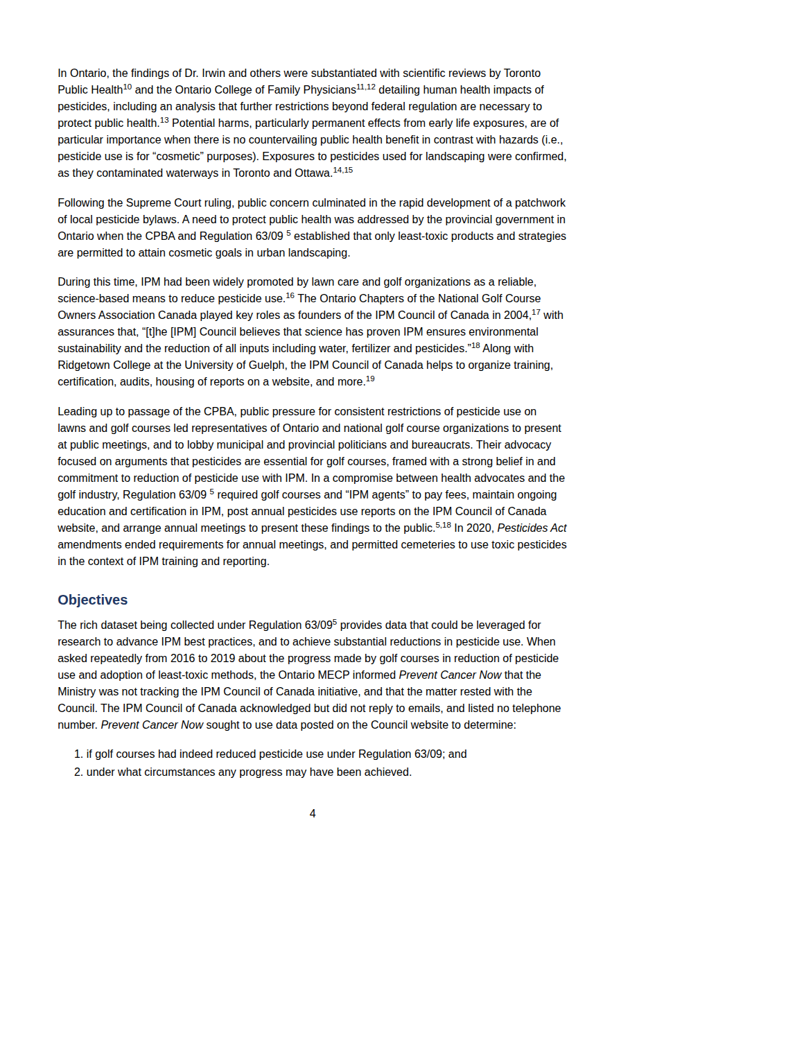In Ontario, the findings of Dr. Irwin and others were substantiated with scientific reviews by Toronto Public Health10 and the Ontario College of Family Physicians11,12 detailing human health impacts of pesticides, including an analysis that further restrictions beyond federal regulation are necessary to protect public health.13 Potential harms, particularly permanent effects from early life exposures, are of particular importance when there is no countervailing public health benefit in contrast with hazards (i.e., pesticide use is for “cosmetic” purposes). Exposures to pesticides used for landscaping were confirmed, as they contaminated waterways in Toronto and Ottawa.14,15
Following the Supreme Court ruling, public concern culminated in the rapid development of a patchwork of local pesticide bylaws. A need to protect public health was addressed by the provincial government in Ontario when the CPBA and Regulation 63/09 5 established that only least-toxic products and strategies are permitted to attain cosmetic goals in urban landscaping.
During this time, IPM had been widely promoted by lawn care and golf organizations as a reliable, science-based means to reduce pesticide use.16 The Ontario Chapters of the National Golf Course Owners Association Canada played key roles as founders of the IPM Council of Canada in 2004,17 with assurances that, “[t]he [IPM] Council believes that science has proven IPM ensures environmental sustainability and the reduction of all inputs including water, fertilizer and pesticides.”18 Along with Ridgetown College at the University of Guelph, the IPM Council of Canada helps to organize training, certification, audits, housing of reports on a website, and more.19
Leading up to passage of the CPBA, public pressure for consistent restrictions of pesticide use on lawns and golf courses led representatives of Ontario and national golf course organizations to present at public meetings, and to lobby municipal and provincial politicians and bureaucrats. Their advocacy focused on arguments that pesticides are essential for golf courses, framed with a strong belief in and commitment to reduction of pesticide use with IPM. In a compromise between health advocates and the golf industry, Regulation 63/09 5 required golf courses and “IPM agents” to pay fees, maintain ongoing education and certification in IPM, post annual pesticides use reports on the IPM Council of Canada website, and arrange annual meetings to present these findings to the public.5,18 In 2020, Pesticides Act amendments ended requirements for annual meetings, and permitted cemeteries to use toxic pesticides in the context of IPM training and reporting.
Objectives
The rich dataset being collected under Regulation 63/095 provides data that could be leveraged for research to advance IPM best practices, and to achieve substantial reductions in pesticide use. When asked repeatedly from 2016 to 2019 about the progress made by golf courses in reduction of pesticide use and adoption of least-toxic methods, the Ontario MECP informed Prevent Cancer Now that the Ministry was not tracking the IPM Council of Canada initiative, and that the matter rested with the Council. The IPM Council of Canada acknowledged but did not reply to emails, and listed no telephone number. Prevent Cancer Now sought to use data posted on the Council website to determine:
if golf courses had indeed reduced pesticide use under Regulation 63/09; and
under what circumstances any progress may have been achieved.
4